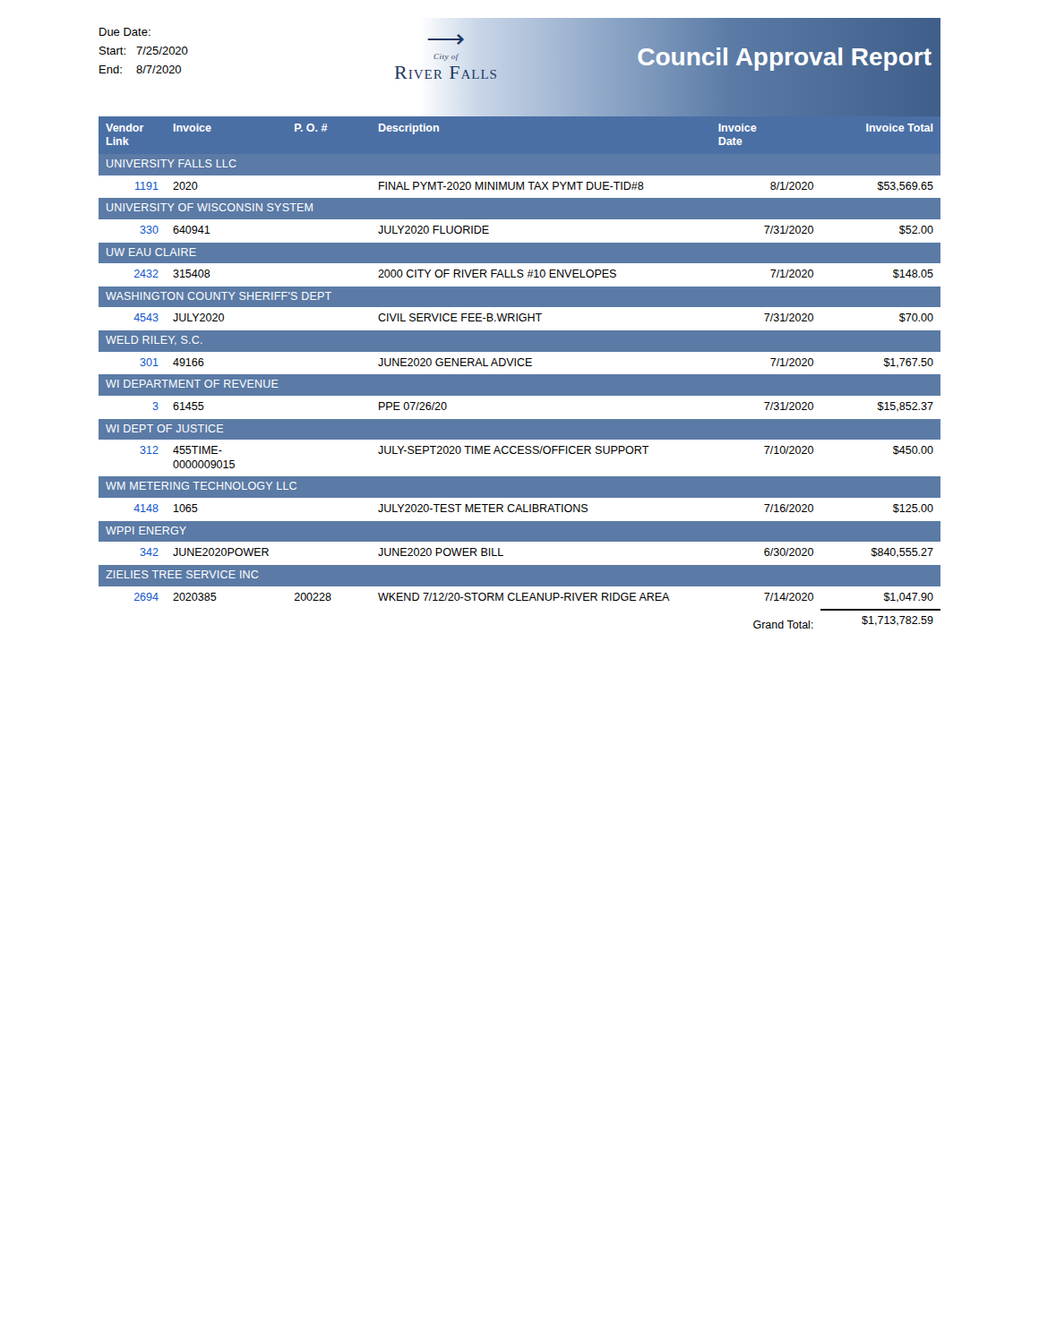Due Date:
Start: 7/25/2020
End: 8/7/2020
⟶
City of
River Falls
Council Approval Report
| Vendor Link | Invoice | P. O. # | Description | Invoice Date | Invoice Total |
| --- | --- | --- | --- | --- | --- |
| UNIVERSITY FALLS LLC |
| 1191 | 2020 | | FINAL PYMT-2020 MINIMUM TAX PYMT DUE-TID#8 | 8/1/2020 | $53,569.65 |
| UNIVERSITY OF WISCONSIN SYSTEM |
| 330 | 640941 | | JULY2020 FLUORIDE | 7/31/2020 | $52.00 |
| UW EAU CLAIRE |
| 2432 | 315408 | | 2000 CITY OF RIVER FALLS #10 ENVELOPES | 7/1/2020 | $148.05 |
| WASHINGTON COUNTY SHERIFF'S DEPT |
| 4543 | JULY2020 | | CIVIL SERVICE FEE-B.WRIGHT | 7/31/2020 | $70.00 |
| WELD RILEY, S.C. |
| 301 | 49166 | | JUNE2020 GENERAL ADVICE | 7/1/2020 | $1,767.50 |
| WI DEPARTMENT OF REVENUE |
| 3 | 61455 | | PPE 07/26/20 | 7/31/2020 | $15,852.37 |
| WI DEPT OF JUSTICE |
| 312 | 455TIME-0000009015 | | JULY-SEPT2020 TIME ACCESS/OFFICER SUPPORT | 7/10/2020 | $450.00 |
| WM METERING TECHNOLOGY LLC |
| 4148 | 1065 | | JULY2020-TEST METER CALIBRATIONS | 7/16/2020 | $125.00 |
| WPPI ENERGY |
| 342 | JUNE2020POWER | | JUNE2020 POWER BILL | 6/30/2020 | $840,555.27 |
| ZIELIES TREE SERVICE INC |
| 2694 | 2020385 | 200228 | WKEND 7/12/20-STORM CLEANUP-RIVER RIDGE AREA | 7/14/2020 | $1,047.90 |
| | Grand Total: | $1,713,782.59 |